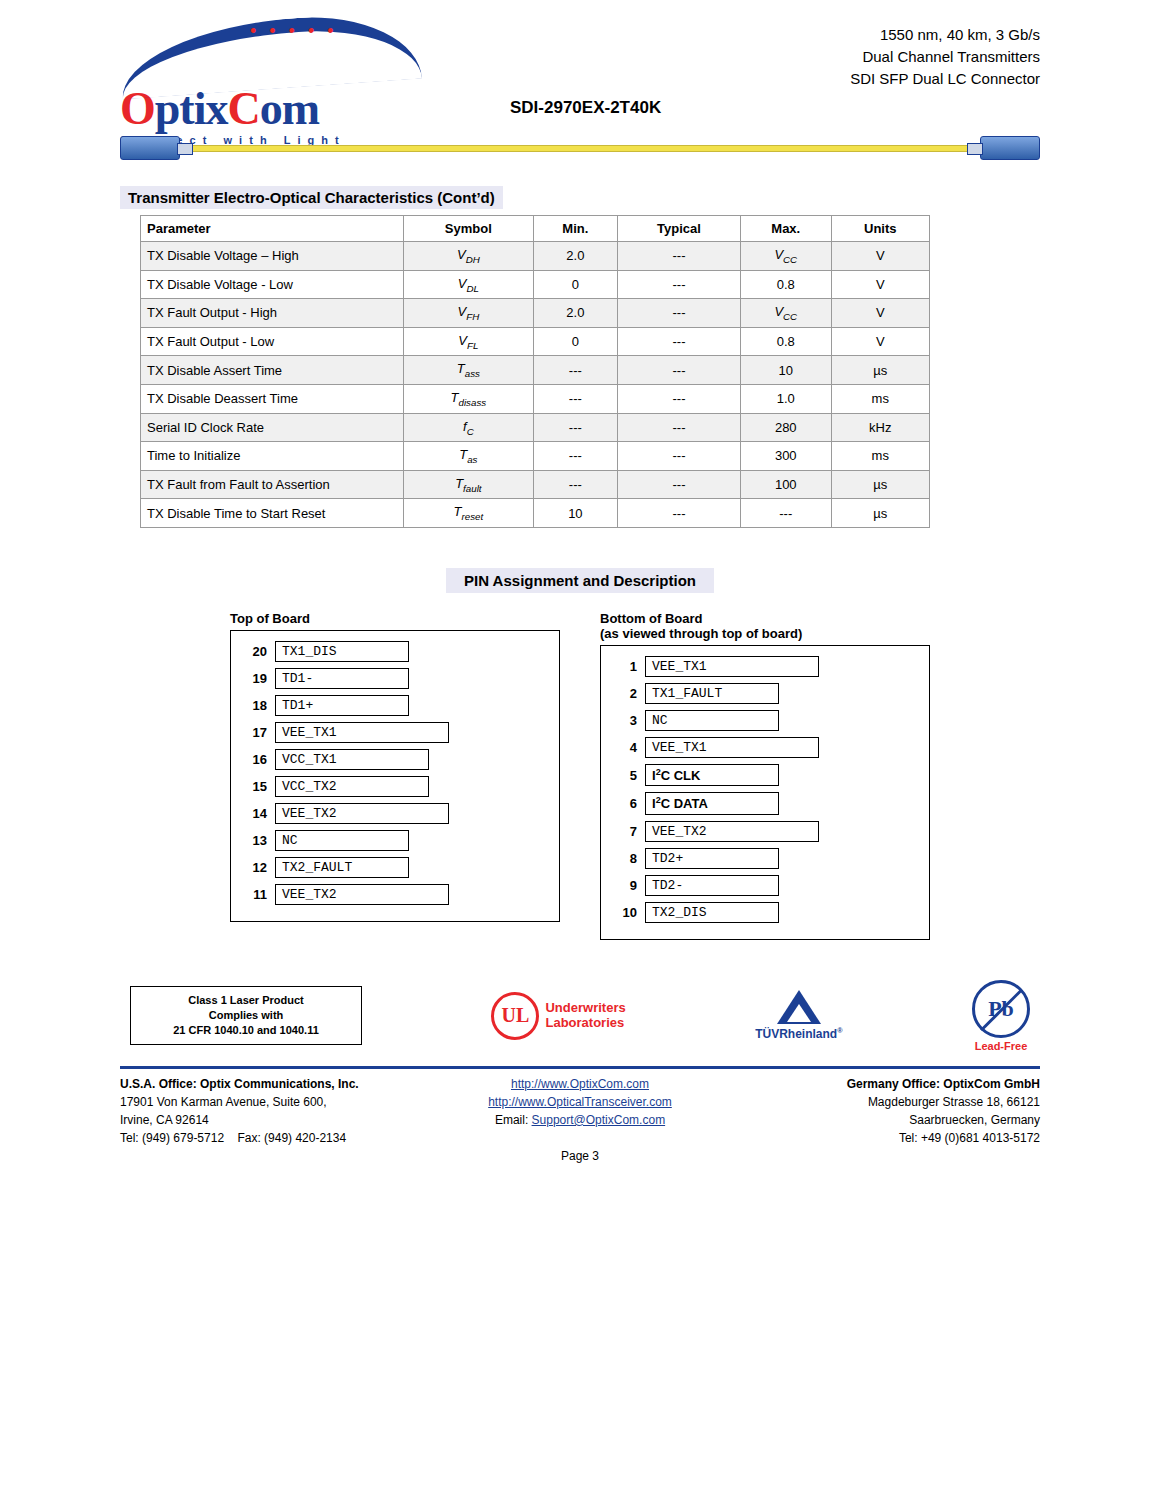• • • • •
OptixCom
C o n n e c t w i t h L i g h t
1550 nm, 40 km, 3 Gb/s
Dual Channel Transmitters
SDI SFP Dual LC Connector
SDI-2970EX-2T40K
Transmitter Electro-Optical Characteristics (Cont’d)
| Parameter | Symbol | Min. | Typical | Max. | Units |
| --- | --- | --- | --- | --- | --- |
| TX Disable Voltage – High | V DH | 2.0 | --- | V CC | V |
| TX Disable Voltage - Low | V DL | 0 | --- | 0.8 | V |
| TX Fault Output - High | V FH | 2.0 | --- | V CC | V |
| TX Fault Output - Low | V FL | 0 | --- | 0.8 | V |
| TX Disable Assert Time | T ass | --- | --- | 10 | µs |
| TX Disable Deassert Time | T disass | --- | --- | 1.0 | ms |
| Serial ID Clock Rate | f C | --- | --- | 280 | kHz |
| Time to Initialize | T as | --- | --- | 300 | ms |
| TX Fault from Fault to Assertion | T fault | --- | --- | 100 | µs |
| TX Disable Time to Start Reset | T reset | 10 | --- | --- | µs |
PIN Assignment and Description
Top of Board
20
TX1_DIS
19
TD1-
18
TD1+
17
VEE_TX1
16
VCC_TX1
15
VCC_TX2
14
VEE_TX2
13
NC
12
TX2_FAULT
11
VEE_TX2
Bottom of Board(as viewed through top of board)
1
VEE_TX1
2
TX1_FAULT
3
NC
4
VEE_TX1
5
I2C CLK
6
I2C DATA
7
VEE_TX2
8
TD2+
9
TD2-
10
TX2_DIS
Class 1 Laser Product
Complies with
21 CFR 1040.10 and 1040.11
UL
Underwriters
Laboratories
TÜVRheinland®
Pb
Lead-Free
U.S.A. Office: Optix Communications, Inc.
17901 Von Karman Avenue, Suite 600,
Irvine, CA 92614
Tel: (949) 679-5712 Fax: (949) 420-2134
http://www.OptixCom.com
http://www.OpticalTransceiver.com
Email: Support@OptixCom.com
Germany Office: OptixCom GmbH
Magdeburger Strasse 18, 66121
Saarbruecken, Germany
Tel: +49 (0)681 4013-5172
Page 3